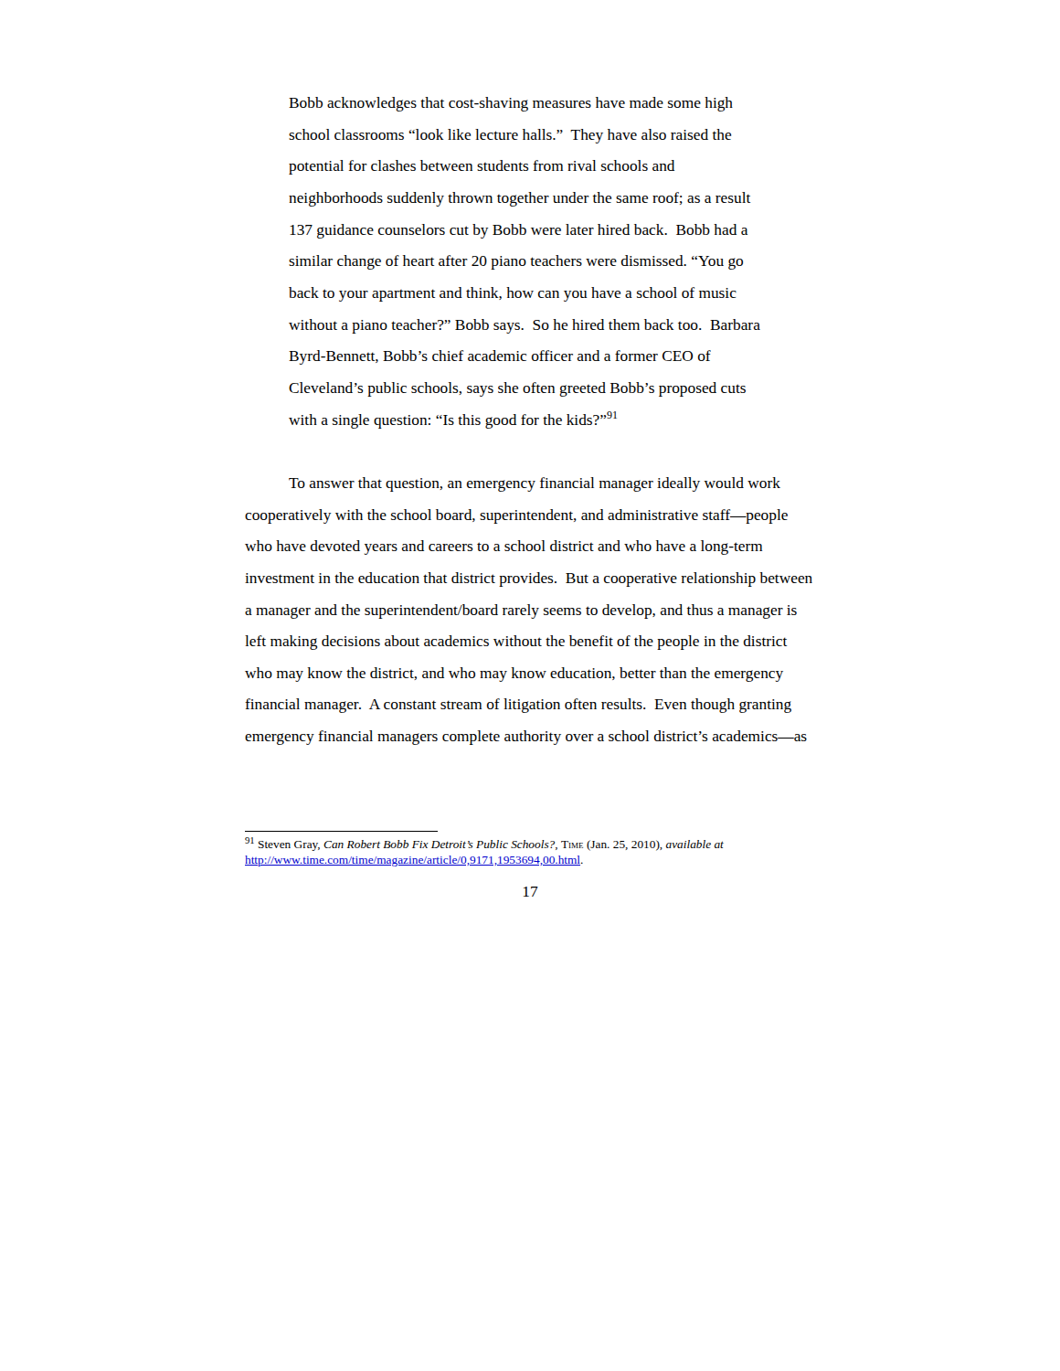Bobb acknowledges that cost-shaving measures have made some high school classrooms “look like lecture halls.” They have also raised the potential for clashes between students from rival schools and neighborhoods suddenly thrown together under the same roof; as a result 137 guidance counselors cut by Bobb were later hired back. Bobb had a similar change of heart after 20 piano teachers were dismissed. “You go back to your apartment and think, how can you have a school of music without a piano teacher?” Bobb says. So he hired them back too. Barbara Byrd-Bennett, Bobb’s chief academic officer and a former CEO of Cleveland’s public schools, says she often greeted Bobb’s proposed cuts with a single question: “Is this good for the kids?”91
To answer that question, an emergency financial manager ideally would work cooperatively with the school board, superintendent, and administrative staff—people who have devoted years and careers to a school district and who have a long-term investment in the education that district provides. But a cooperative relationship between a manager and the superintendent/board rarely seems to develop, and thus a manager is left making decisions about academics without the benefit of the people in the district who may know the district, and who may know education, better than the emergency financial manager. A constant stream of litigation often results. Even though granting emergency financial managers complete authority over a school district’s academics—as
91 Steven Gray, Can Robert Bobb Fix Detroit’s Public Schools?, Time (Jan. 25, 2010), available at http://www.time.com/time/magazine/article/0,9171,1953694,00.html.
17